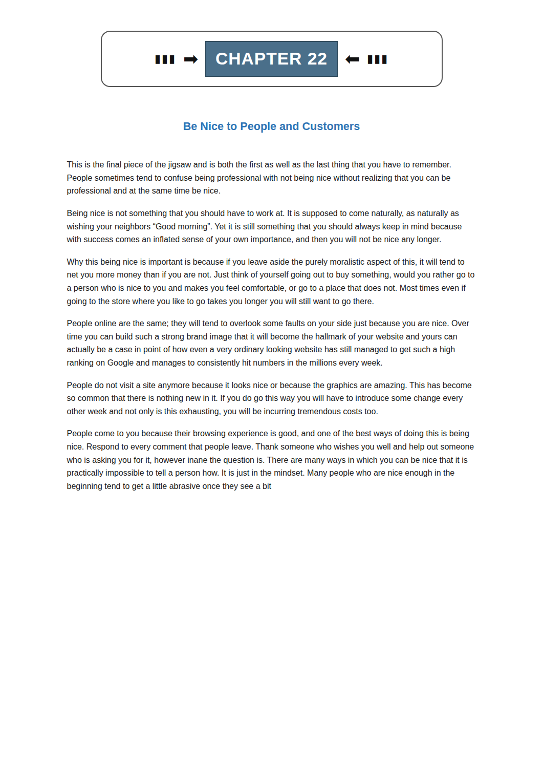▮▮▮ ➡ CHAPTER 22 ⬅ ▮▮▮
Be Nice to People and Customers
This is the final piece of the jigsaw and is both the first as well as the last thing that you have to remember. People sometimes tend to confuse being professional with not being nice without realizing that you can be professional and at the same time be nice.
Being nice is not something that you should have to work at. It is supposed to come naturally, as naturally as wishing your neighbors “Good morning”. Yet it is still something that you should always keep in mind because with success comes an inflated sense of your own importance, and then you will not be nice any longer.
Why this being nice is important is because if you leave aside the purely moralistic aspect of this, it will tend to net you more money than if you are not. Just think of yourself going out to buy something, would you rather go to a person who is nice to you and makes you feel comfortable, or go to a place that does not. Most times even if going to the store where you like to go takes you longer you will still want to go there.
People online are the same; they will tend to overlook some faults on your side just because you are nice. Over time you can build such a strong brand image that it will become the hallmark of your website and yours can actually be a case in point of how even a very ordinary looking website has still managed to get such a high ranking on Google and manages to consistently hit numbers in the millions every week.
People do not visit a site anymore because it looks nice or because the graphics are amazing. This has become so common that there is nothing new in it. If you do go this way you will have to introduce some change every other week and not only is this exhausting, you will be incurring tremendous costs too.
People come to you because their browsing experience is good, and one of the best ways of doing this is being nice. Respond to every comment that people leave. Thank someone who wishes you well and help out someone who is asking you for it, however inane the question is. There are many ways in which you can be nice that it is practically impossible to tell a person how. It is just in the mindset. Many people who are nice enough in the beginning tend to get a little abrasive once they see a bit